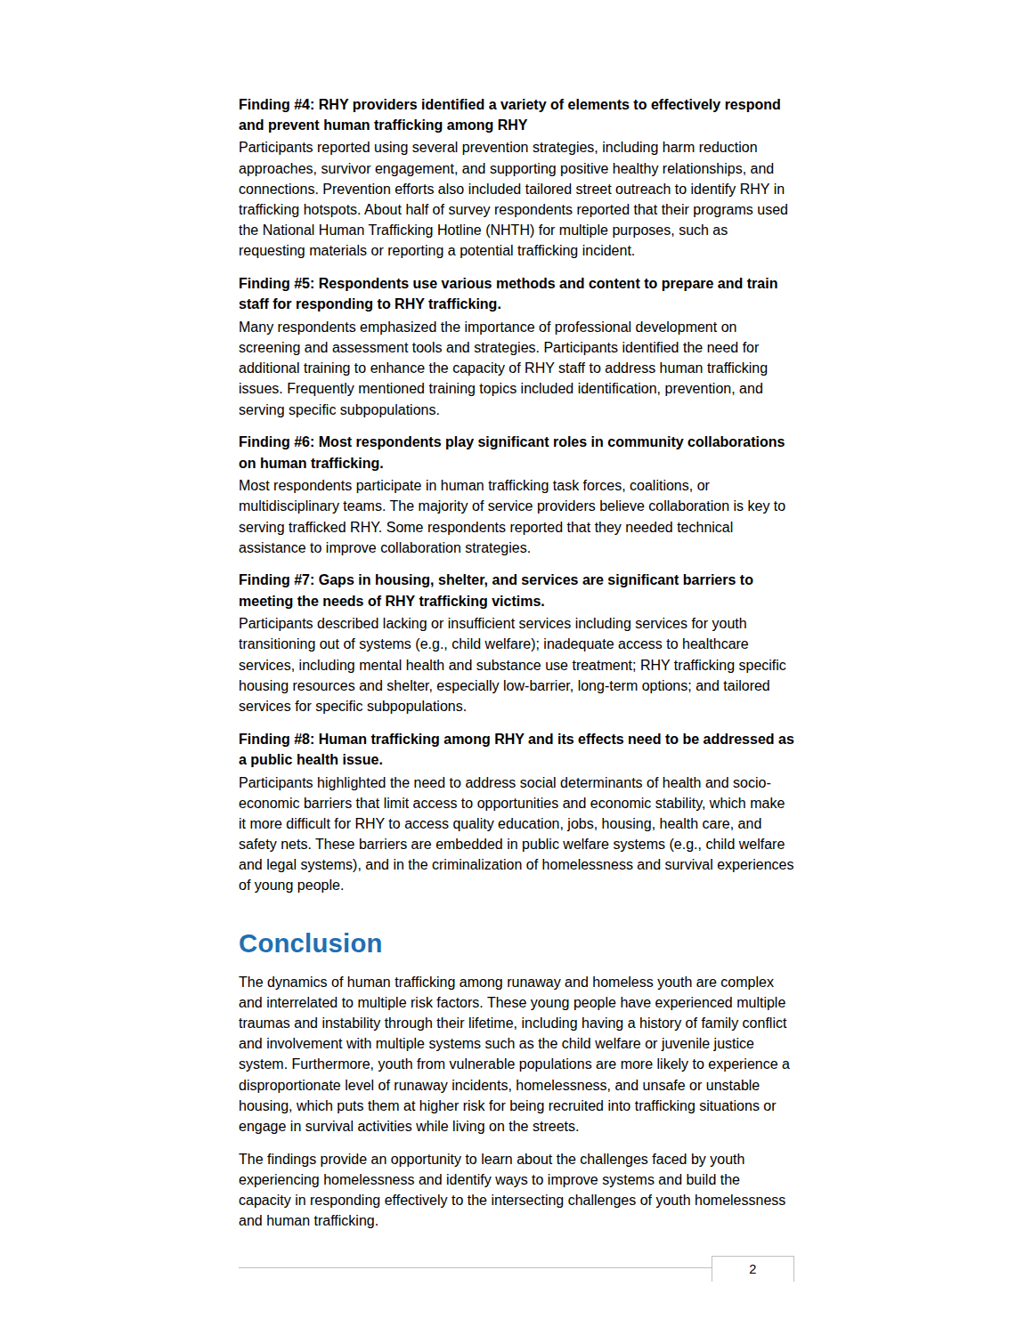Finding #4: RHY providers identified a variety of elements to effectively respond and prevent human trafficking among RHY
Participants reported using several prevention strategies, including harm reduction approaches, survivor engagement, and supporting positive healthy relationships, and connections. Prevention efforts also included tailored street outreach to identify RHY in trafficking hotspots. About half of survey respondents reported that their programs used the National Human Trafficking Hotline (NHTH) for multiple purposes, such as requesting materials or reporting a potential trafficking incident.
Finding #5: Respondents use various methods and content to prepare and train staff for responding to RHY trafficking.
Many respondents emphasized the importance of professional development on screening and assessment tools and strategies. Participants identified the need for additional training to enhance the capacity of RHY staff to address human trafficking issues. Frequently mentioned training topics included identification, prevention, and serving specific subpopulations.
Finding #6: Most respondents play significant roles in community collaborations on human trafficking.
Most respondents participate in human trafficking task forces, coalitions, or multidisciplinary teams. The majority of service providers believe collaboration is key to serving trafficked RHY. Some respondents reported that they needed technical assistance to improve collaboration strategies.
Finding #7: Gaps in housing, shelter, and services are significant barriers to meeting the needs of RHY trafficking victims.
Participants described lacking or insufficient services including services for youth transitioning out of systems (e.g., child welfare); inadequate access to healthcare services, including mental health and substance use treatment; RHY trafficking specific housing resources and shelter, especially low-barrier, long-term options; and tailored services for specific subpopulations.
Finding #8: Human trafficking among RHY and its effects need to be addressed as a public health issue.
Participants highlighted the need to address social determinants of health and socio-economic barriers that limit access to opportunities and economic stability, which make it more difficult for RHY to access quality education, jobs, housing, health care, and safety nets. These barriers are embedded in public welfare systems (e.g., child welfare and legal systems), and in the criminalization of homelessness and survival experiences of young people.
Conclusion
The dynamics of human trafficking among runaway and homeless youth are complex and interrelated to multiple risk factors. These young people have experienced multiple traumas and instability through their lifetime, including having a history of family conflict and involvement with multiple systems such as the child welfare or juvenile justice system. Furthermore, youth from vulnerable populations are more likely to experience a disproportionate level of runaway incidents, homelessness, and unsafe or unstable housing, which puts them at higher risk for being recruited into trafficking situations or engage in survival activities while living on the streets.
The findings provide an opportunity to learn about the challenges faced by youth experiencing homelessness and identify ways to improve systems and build the capacity in responding effectively to the intersecting challenges of youth homelessness and human trafficking.
2